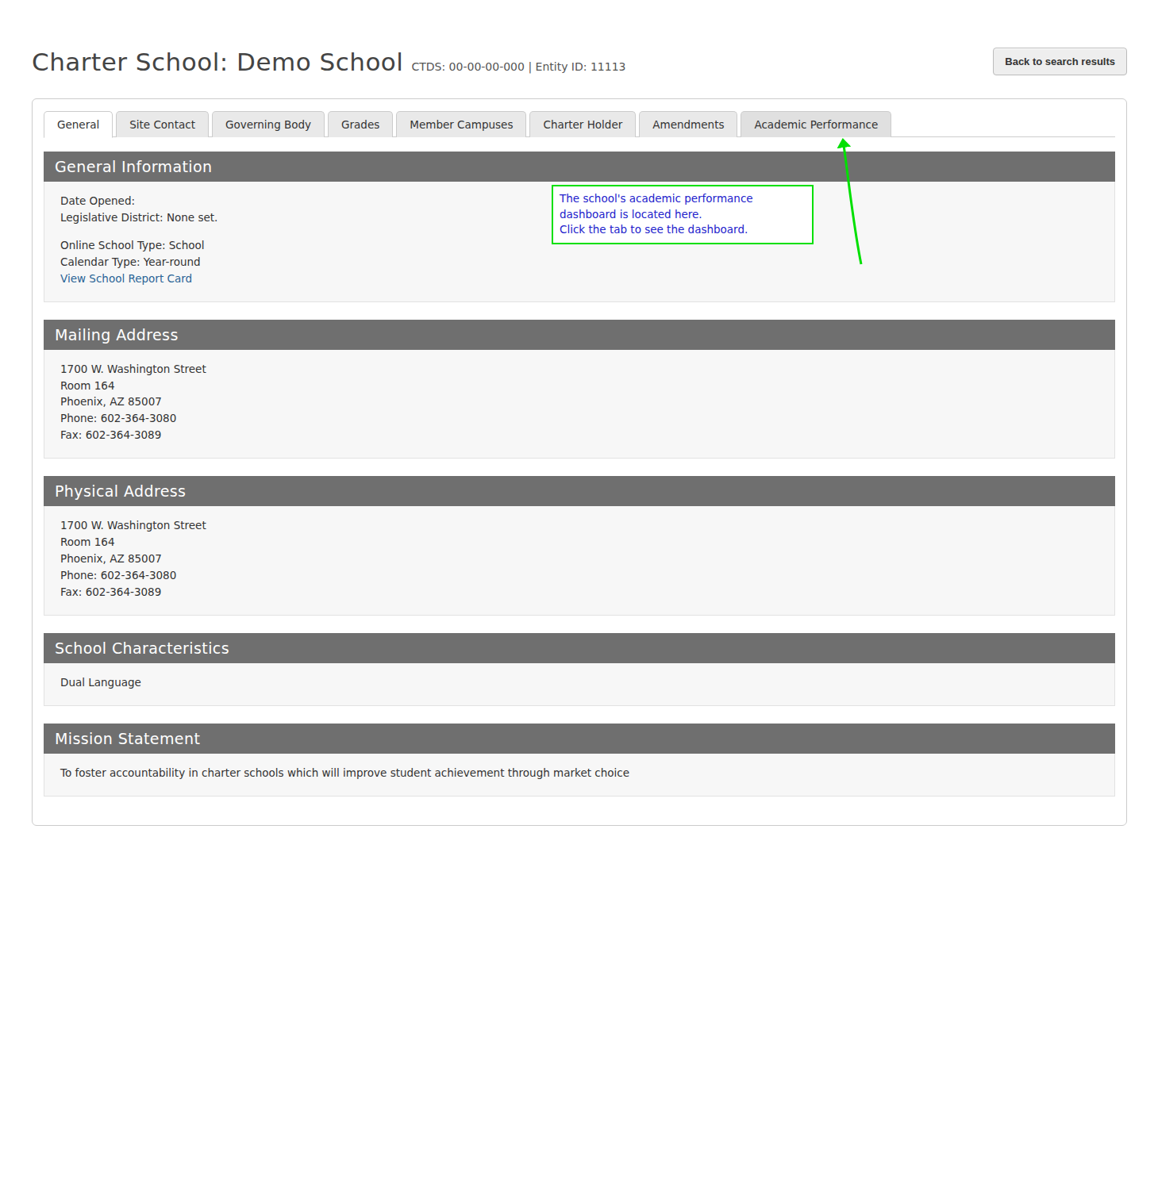Charter School: Demo School
CTDS: 00-00-00-000 | Entity ID: 11113 Back to search results
General
Site Contact
Governing Body
Grades
Member Campuses
Charter Holder
Amendments
Academic Performance
The school's academic performance
dashboard is located here.
Click the tab to see the dashboard.
General Information
Date Opened:
Legislative District: None set.
Online School Type: School
Calendar Type: Year-round
View School Report Card
Mailing Address
1700 W. Washington Street
Room 164
Phoenix, AZ 85007
Phone: 602-364-3080
Fax: 602-364-3089
Physical Address
1700 W. Washington Street
Room 164
Phoenix, AZ 85007
Phone: 602-364-3080
Fax: 602-364-3089
School Characteristics
Dual Language
Mission Statement
To foster accountability in charter schools which will improve student achievement through market choice